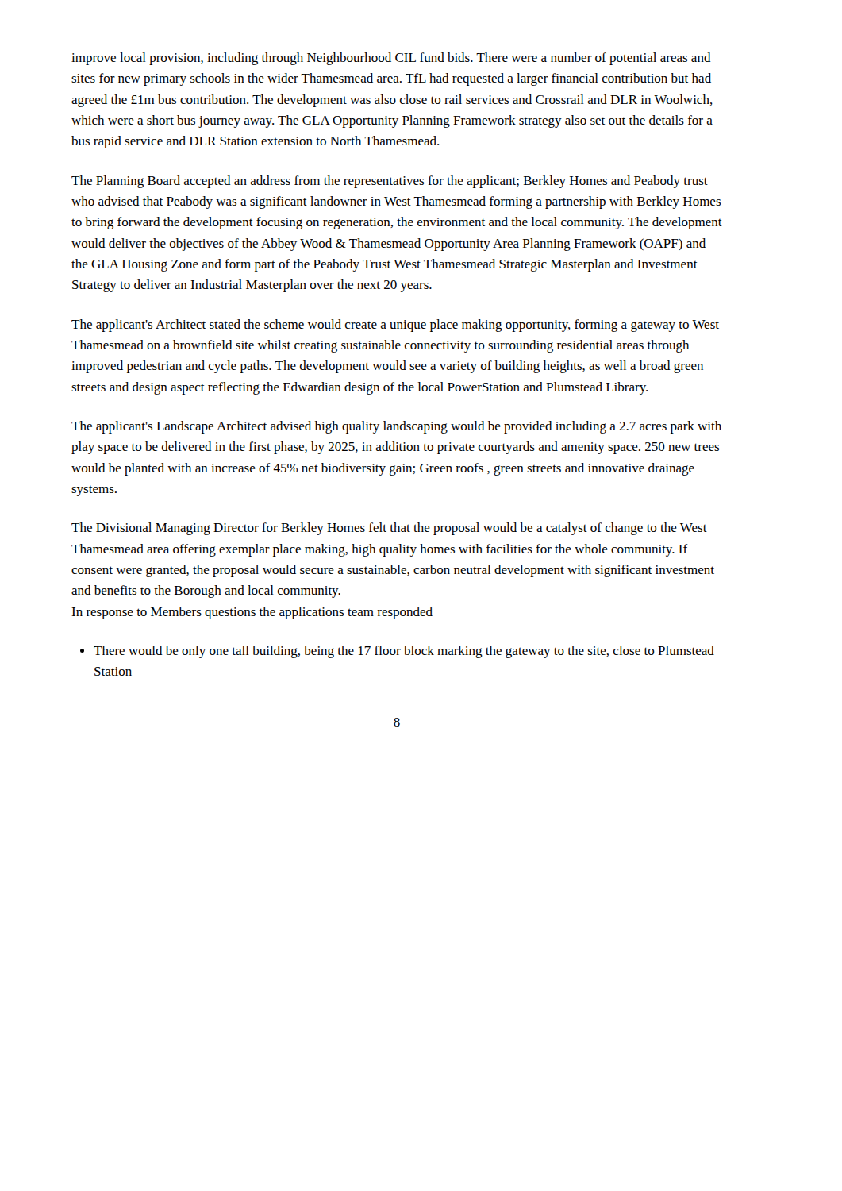improve local provision, including through Neighbourhood CIL fund bids. There were a number of potential areas and sites for new primary schools in the wider Thamesmead area. TfL had requested a larger financial contribution but had agreed the £1m bus contribution. The development was also close to rail services and Crossrail and DLR in Woolwich, which were a short bus journey away. The GLA Opportunity Planning Framework strategy also set out the details for a bus rapid service and DLR Station extension to North Thamesmead.
The Planning Board accepted an address from the representatives for the applicant; Berkley Homes and Peabody trust who advised that Peabody was a significant landowner in West Thamesmead forming a partnership with Berkley Homes to bring forward the development focusing on regeneration, the environment and the local community. The development would deliver the objectives of the Abbey Wood & Thamesmead Opportunity Area Planning Framework (OAPF) and the GLA Housing Zone and form part of the Peabody Trust West Thamesmead Strategic Masterplan and Investment Strategy to deliver an Industrial Masterplan over the next 20 years.
The applicant's Architect stated the scheme would create a unique place making opportunity, forming a gateway to West Thamesmead on a brownfield site whilst creating sustainable connectivity to surrounding residential areas through improved pedestrian and cycle paths. The development would see a variety of building heights, as well a broad green streets and design aspect reflecting the Edwardian design of the local PowerStation and Plumstead Library.
The applicant's Landscape Architect advised high quality landscaping would be provided including a 2.7 acres park with play space to be delivered in the first phase, by 2025, in addition to private courtyards and amenity space. 250 new trees would be planted with an increase of 45% net biodiversity gain; Green roofs , green streets and innovative drainage systems.
The Divisional Managing Director for Berkley Homes felt that the proposal would be a catalyst of change to the West Thamesmead area offering exemplar place making, high quality homes with facilities for the whole community. If consent were granted, the proposal would secure a sustainable, carbon neutral development with significant investment and benefits to the Borough and local community.
In response to Members questions the applications team responded
There would be only one tall building, being the 17 floor block marking the gateway to the site, close to Plumstead Station
8